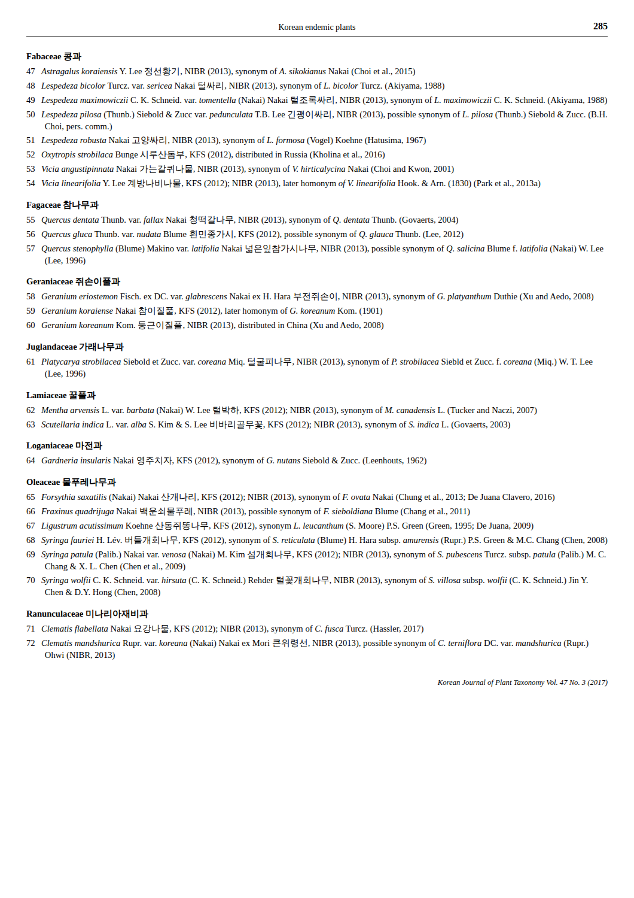Korean endemic plants 285
Fabaceae 콩과
47 Astragalus koraiensis Y. Lee 정선황기, NIBR (2013), synonym of A. sikokianus Nakai (Choi et al., 2015)
48 Lespedeza bicolor Turcz. var. sericea Nakai 털싸리, NIBR (2013), synonym of L. bicolor Turcz. (Akiyama, 1988)
49 Lespedeza maximowiczii C. K. Schneid. var. tomentella (Nakai) Nakai 털조록싸리, NIBR (2013), synonym of L. maximowiczii C. K. Schneid. (Akiyama, 1988)
50 Lespedeza pilosa (Thunb.) Siebold & Zucc var. pedunculata T.B. Lee 긴괭이싸리, NIBR (2013), possible synonym of L. pilosa (Thunb.) Siebold & Zucc. (B.H. Choi, pers. comm.)
51 Lespedeza robusta Nakai 고양싸리, NIBR (2013), synonym of L. formosa (Vogel) Koehne (Hatusima, 1967)
52 Oxytropis strobilaca Bunge 시루산돔부, KFS (2012), distributed in Russia (Kholina et al., 2016)
53 Vicia angustipinnata Nakai 가는갈퀴나물, NIBR (2013), synonym of V. hirticalycina Nakai (Choi and Kwon, 2001)
54 Vicia linearifolia Y. Lee 계방나비나물, KFS (2012); NIBR (2013), later homonym of V. linearifolia Hook. & Arn. (1830) (Park et al., 2013a)
Fagaceae 참나무과
55 Quercus dentata Thunb. var. fallax Nakai 청떡갈나무, NIBR (2013), synonym of Q. dentata Thunb. (Govaerts, 2004)
56 Quercus gluca Thunb. var. nudata Blume 흰민종가시, KFS (2012), possible synonym of Q. glauca Thunb. (Lee, 2012)
57 Quercus stenophylla (Blume) Makino var. latifolia Nakai 넓은잎참가시나무, NIBR (2013), possible synonym of Q. salicina Blume f. latifolia (Nakai) W. Lee (Lee, 1996)
Geraniaceae 쥐손이풀과
58 Geranium eriostemon Fisch. ex DC. var. glabrescens Nakai ex H. Hara 부전쥐손이, NIBR (2013), synonym of G. platyanthum Duthie (Xu and Aedo, 2008)
59 Geranium koraiense Nakai 참이질풀, KFS (2012), later homonym of G. koreanum Kom. (1901)
60 Geranium koreanum Kom. 둥근이질풀, NIBR (2013), distributed in China (Xu and Aedo, 2008)
Juglandaceae 가래나무과
61 Platycarya strobilacea Siebold et Zucc. var. coreana Miq. 털굴피나무, NIBR (2013), synonym of P. strobilacea Siebld et Zucc. f. coreana (Miq.) W. T. Lee (Lee, 1996)
Lamiaceae 꿀풀과
62 Mentha arvensis L. var. barbata (Nakai) W. Lee 털박하, KFS (2012); NIBR (2013), synonym of M. canadensis L. (Tucker and Naczi, 2007)
63 Scutellaria indica L. var. alba S. Kim & S. Lee 비바리골무꽃, KFS (2012); NIBR (2013), synonym of S. indica L. (Govaerts, 2003)
Loganiaceae 마전과
64 Gardneria insularis Nakai 영주치자, KFS (2012), synonym of G. nutans Siebold & Zucc. (Leenhouts, 1962)
Oleaceae 물푸레나무과
65 Forsythia saxatilis (Nakai) Nakai 산개나리, KFS (2012); NIBR (2013), synonym of F. ovata Nakai (Chung et al., 2013; De Juana Clavero, 2016)
66 Fraxinus quadrijuga Nakai 백운쇠물푸레, NIBR (2013), possible synonym of F. sieboldiana Blume (Chang et al., 2011)
67 Ligustrum acutissimum Koehne 산동쥐똥나무, KFS (2012), synonym L. leucanthum (S. Moore) P.S. Green (Green, 1995; De Juana, 2009)
68 Syringa fauriei H. Lév. 버들개회나무, KFS (2012), synonym of S. reticulata (Blume) H. Hara subsp. amurensis (Rupr.) P.S. Green & M.C. Chang (Chen, 2008)
69 Syringa patula (Palib.) Nakai var. venosa (Nakai) M. Kim 섬개회나무, KFS (2012); NIBR (2013), synonym of S. pubescens Turcz. subsp. patula (Palib.) M. C. Chang & X. L. Chen (Chen et al., 2009)
70 Syringa wolfii C. K. Schneid. var. hirsuta (C. K. Schneid.) Rehder 털꽃개회나무, NIBR (2013), synonym of S. villosa subsp. wolfii (C. K. Schneid.) Jin Y. Chen & D.Y. Hong (Chen, 2008)
Ranunculaceae 미나리아재비과
71 Clematis flabellata Nakai 요강나물, KFS (2012); NIBR (2013), synonym of C. fusca Turcz. (Hassler, 2017)
72 Clematis mandshurica Rupr. var. koreana (Nakai) Nakai ex Mori 큰위령선, NIBR (2013), possible synonym of C. terniflora DC. var. mandshurica (Rupr.) Ohwi (NIBR, 2013)
Korean Journal of Plant Taxonomy Vol. 47 No. 3 (2017)